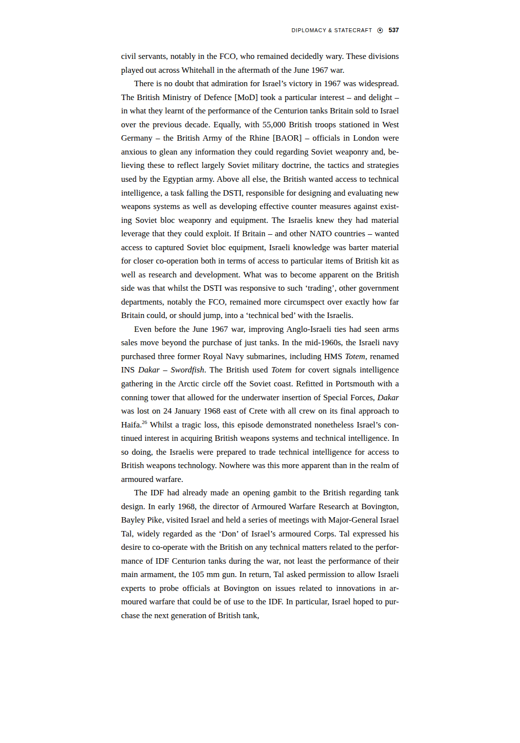Diplomacy & Statecraft ⦿ 537
civil servants, notably in the FCO, who remained decidedly wary. These divisions played out across Whitehall in the aftermath of the June 1967 war.
There is no doubt that admiration for Israel’s victory in 1967 was widespread. The British Ministry of Defence [MoD] took a particular interest – and delight – in what they learnt of the performance of the Centurion tanks Britain sold to Israel over the previous decade. Equally, with 55,000 British troops stationed in West Germany – the British Army of the Rhine [BAOR] – officials in London were anxious to glean any information they could regarding Soviet weaponry and, believing these to reflect largely Soviet military doctrine, the tactics and strategies used by the Egyptian army. Above all else, the British wanted access to technical intelligence, a task falling the DSTI, responsible for designing and evaluating new weapons systems as well as developing effective counter measures against existing Soviet bloc weaponry and equipment. The Israelis knew they had material leverage that they could exploit. If Britain – and other NATO countries – wanted access to captured Soviet bloc equipment, Israeli knowledge was barter material for closer co-operation both in terms of access to particular items of British kit as well as research and development. What was to become apparent on the British side was that whilst the DSTI was responsive to such ‘trading’, other government departments, notably the FCO, remained more circumspect over exactly how far Britain could, or should jump, into a ‘technical bed’ with the Israelis.
Even before the June 1967 war, improving Anglo-Israeli ties had seen arms sales move beyond the purchase of just tanks. In the mid-1960s, the Israeli navy purchased three former Royal Navy submarines, including HMS Totem, renamed INS Dakar – Swordfish. The British used Totem for covert signals intelligence gathering in the Arctic circle off the Soviet coast. Refitted in Portsmouth with a conning tower that allowed for the underwater insertion of Special Forces, Dakar was lost on 24 January 1968 east of Crete with all crew on its final approach to Haifa.26 Whilst a tragic loss, this episode demonstrated nonetheless Israel’s continued interest in acquiring British weapons systems and technical intelligence. In so doing, the Israelis were prepared to trade technical intelligence for access to British weapons technology. Nowhere was this more apparent than in the realm of armoured warfare.
The IDF had already made an opening gambit to the British regarding tank design. In early 1968, the director of Armoured Warfare Research at Bovington, Bayley Pike, visited Israel and held a series of meetings with Major-General Israel Tal, widely regarded as the ‘Don’ of Israel’s armoured Corps. Tal expressed his desire to co-operate with the British on any technical matters related to the performance of IDF Centurion tanks during the war, not least the performance of their main armament, the 105 mm gun. In return, Tal asked permission to allow Israeli experts to probe officials at Bovington on issues related to innovations in armoured warfare that could be of use to the IDF. In particular, Israel hoped to purchase the next generation of British tank,